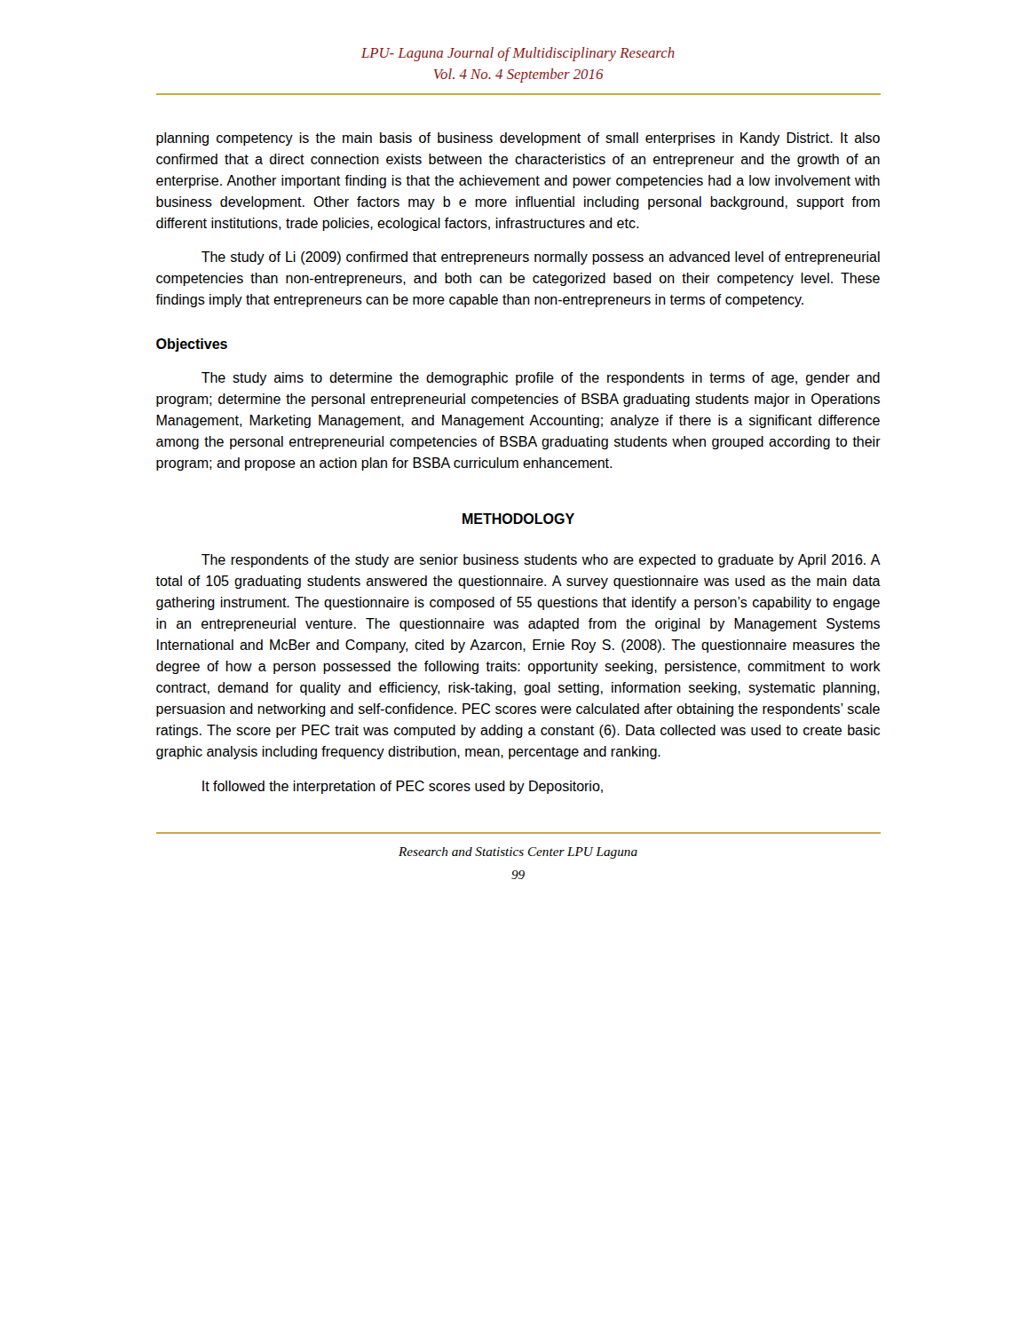LPU- Laguna Journal of Multidisciplinary Research
Vol. 4 No. 4 September 2016
planning competency is the main basis of business development of small enterprises in Kandy District. It also confirmed that a direct connection exists between the characteristics of an entrepreneur and the growth of an enterprise. Another important finding is that the achievement and power competencies had a low involvement with business development. Other factors may b e more influential including personal background, support from different institutions, trade policies, ecological factors, infrastructures and etc.
The study of Li (2009) confirmed that entrepreneurs normally possess an advanced level of entrepreneurial competencies than non-entrepreneurs, and both can be categorized based on their competency level. These findings imply that entrepreneurs can be more capable than non-entrepreneurs in terms of competency.
Objectives
The study aims to determine the demographic profile of the respondents in terms of age, gender and program; determine the personal entrepreneurial competencies of BSBA graduating students major in Operations Management, Marketing Management, and Management Accounting; analyze if there is a significant difference among the personal entrepreneurial competencies of BSBA graduating students when grouped according to their program; and propose an action plan for BSBA curriculum enhancement.
METHODOLOGY
The respondents of the study are senior business students who are expected to graduate by April 2016. A total of 105 graduating students answered the questionnaire. A survey questionnaire was used as the main data gathering instrument. The questionnaire is composed of 55 questions that identify a person’s capability to engage in an entrepreneurial venture. The questionnaire was adapted from the original by Management Systems International and McBer and Company, cited by Azarcon, Ernie Roy S. (2008). The questionnaire measures the degree of how a person possessed the following traits: opportunity seeking, persistence, commitment to work contract, demand for quality and efficiency, risk-taking, goal setting, information seeking, systematic planning, persuasion and networking and self-confidence. PEC scores were calculated after obtaining the respondents’ scale ratings. The score per PEC trait was computed by adding a constant (6). Data collected was used to create basic graphic analysis including frequency distribution, mean, percentage and ranking.
It followed the interpretation of PEC scores used by Depositorio,
Research and Statistics Center LPU Laguna
99